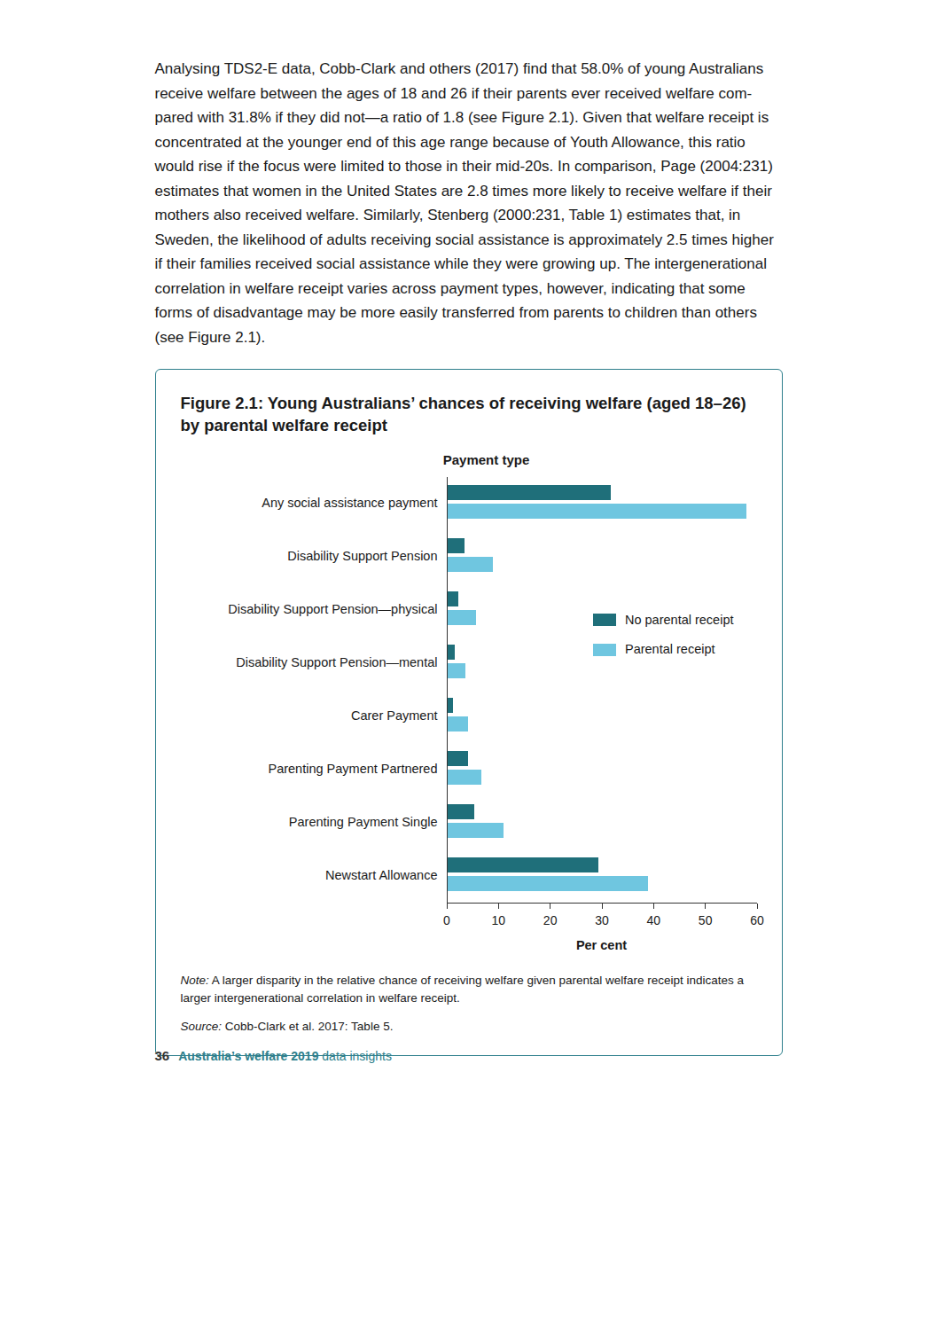Analysing TDS2-E data, Cobb-Clark and others (2017) find that 58.0% of young Australians receive welfare between the ages of 18 and 26 if their parents ever received welfare compared with 31.8% if they did not—a ratio of 1.8 (see Figure 2.1). Given that welfare receipt is concentrated at the younger end of this age range because of Youth Allowance, this ratio would rise if the focus were limited to those in their mid-20s. In comparison, Page (2004:231) estimates that women in the United States are 2.8 times more likely to receive welfare if their mothers also received welfare. Similarly, Stenberg (2000:231, Table 1) estimates that, in Sweden, the likelihood of adults receiving social assistance is approximately 2.5 times higher if their families received social assistance while they were growing up. The intergenerational correlation in welfare receipt varies across payment types, however, indicating that some forms of disadvantage may be more easily transferred from parents to children than others (see Figure 2.1).
Figure 2.1: Young Australians’ chances of receiving welfare (aged 18–26)
by parental welfare receipt
Payment type
Any social assistance payment
Disability Support Pension
Disability Support Pension—physical
Disability Support Pension—mental
Carer Payment
Parenting Payment Partnered
Parenting Payment Single
Newstart Allowance
No parental receipt
Parental receipt
0
10
20
30
40
50
60
Per cent
Note: A larger disparity in the relative chance of receiving welfare given parental welfare receipt indicates a larger intergenerational correlation in welfare receipt.
Source: Cobb-Clark et al. 2017: Table 5.
36 Australia’s welfare 2019 data insights